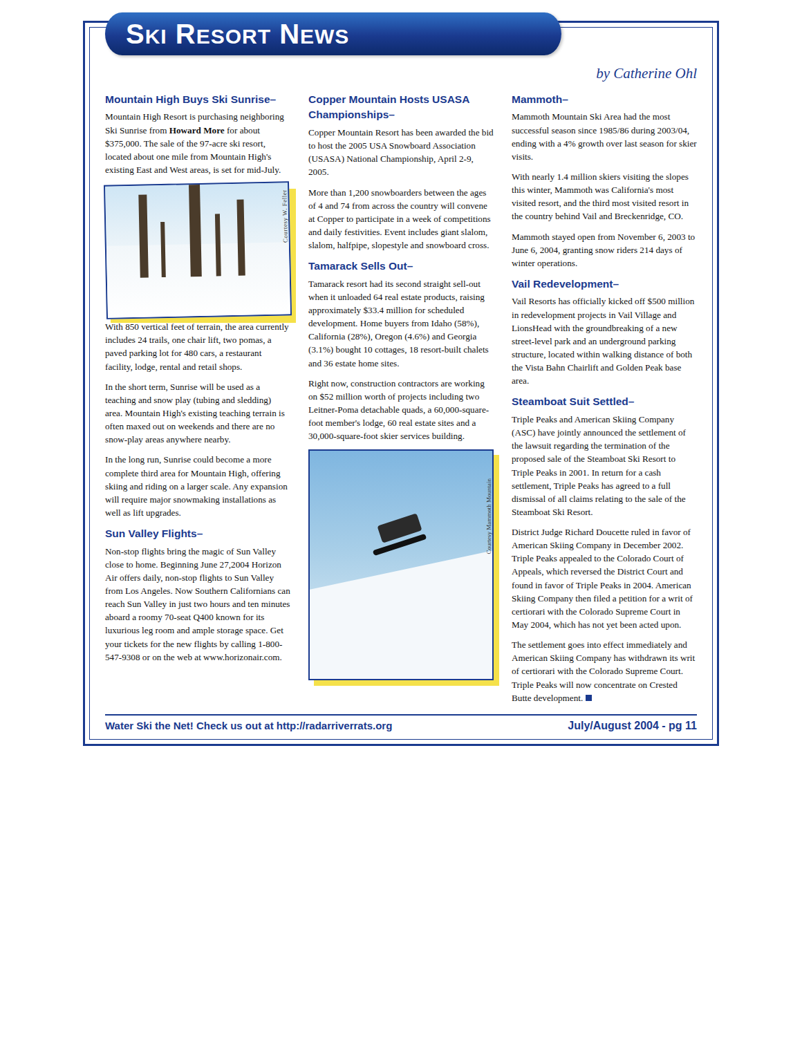SKI RESORT NEWS
by Catherine Ohl
Mountain High Buys Ski Sunrise–
Mountain High Resort is purchasing neighboring Ski Sunrise from Howard More for about $375,000. The sale of the 97-acre ski resort, located about one mile from Mountain High's existing East and West areas, is set for mid-July.
Courtesy W. Feller
With 850 vertical feet of terrain, the area currently includes 24 trails, one chair lift, two pomas, a paved parking lot for 480 cars, a restaurant facility, lodge, rental and retail shops.
In the short term, Sunrise will be used as a teaching and snow play (tubing and sledding) area. Mountain High's existing teaching terrain is often maxed out on weekends and there are no snow-play areas anywhere nearby.
In the long run, Sunrise could become a more complete third area for Mountain High, offering skiing and riding on a larger scale. Any expansion will require major snowmaking installations as well as lift upgrades.
Sun Valley Flights–
Non-stop flights bring the magic of Sun Valley close to home. Beginning June 27,2004 Horizon Air offers daily, non-stop flights to Sun Valley from Los Angeles. Now Southern Californians can reach Sun Valley in just two hours and ten minutes aboard a roomy 70-seat Q400 known for its luxurious leg room and ample storage space. Get your tickets for the new flights by calling 1-800-547-9308 or on the web at www.horizonair.com.
Copper Mountain Hosts USASA Championships–
Copper Mountain Resort has been awarded the bid to host the 2005 USA Snowboard Association (USASA) National Championship, April 2-9, 2005.
More than 1,200 snowboarders between the ages of 4 and 74 from across the country will convene at Copper to participate in a week of competitions and daily festivities. Event includes giant slalom, slalom, halfpipe, slopestyle and snowboard cross.
Tamarack Sells Out–
Tamarack resort had its second straight sell-out when it unloaded 64 real estate products, raising approximately $33.4 million for scheduled development. Home buyers from Idaho (58%), California (28%), Oregon (4.6%) and Georgia (3.1%) bought 10 cottages, 18 resort-built chalets and 36 estate home sites.
Right now, construction contractors are working on $52 million worth of projects including two Leitner-Poma detachable quads, a 60,000-square-foot member's lodge, 60 real estate sites and a 30,000-square-foot skier services building.
Courtesy Mammoth Mountain
Mammoth–
Mammoth Mountain Ski Area had the most successful season since 1985/86 during 2003/04, ending with a 4% growth over last season for skier visits.
With nearly 1.4 million skiers visiting the slopes this winter, Mammoth was California's most visited resort, and the third most visited resort in the country behind Vail and Breckenridge, CO.
Mammoth stayed open from November 6, 2003 to June 6, 2004, granting snow riders 214 days of winter operations.
Vail Redevelopment–
Vail Resorts has officially kicked off $500 million in redevelopment projects in Vail Village and LionsHead with the groundbreaking of a new street-level park and an underground parking structure, located within walking distance of both the Vista Bahn Chairlift and Golden Peak base area.
Steamboat Suit Settled–
Triple Peaks and American Skiing Company (ASC) have jointly announced the settlement of the lawsuit regarding the termination of the proposed sale of the Steamboat Ski Resort to Triple Peaks in 2001. In return for a cash settlement, Triple Peaks has agreed to a full dismissal of all claims relating to the sale of the Steamboat Ski Resort.
District Judge Richard Doucette ruled in favor of American Skiing Company in December 2002. Triple Peaks appealed to the Colorado Court of Appeals, which reversed the District Court and found in favor of Triple Peaks in 2004. American Skiing Company then filed a petition for a writ of certiorari with the Colorado Supreme Court in May 2004, which has not yet been acted upon.
The settlement goes into effect immediately and American Skiing Company has withdrawn its writ of certiorari with the Colorado Supreme Court. Triple Peaks will now concentrate on Crested Butte development.
Water Ski the Net! Check us out at http://radarriverrats.org
July/August 2004 - pg 11